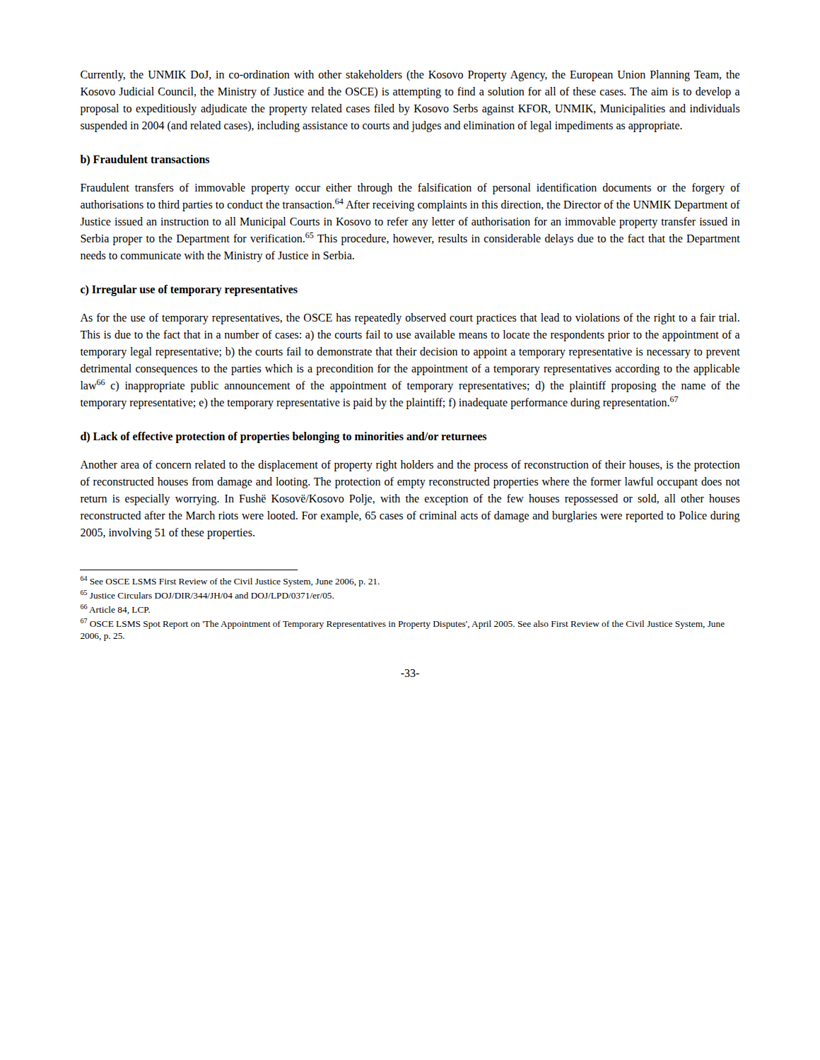Currently, the UNMIK DoJ, in co-ordination with other stakeholders (the Kosovo Property Agency, the European Union Planning Team, the Kosovo Judicial Council, the Ministry of Justice and the OSCE) is attempting to find a solution for all of these cases. The aim is to develop a proposal to expeditiously adjudicate the property related cases filed by Kosovo Serbs against KFOR, UNMIK, Municipalities and individuals suspended in 2004 (and related cases), including assistance to courts and judges and elimination of legal impediments as appropriate.
b) Fraudulent transactions
Fraudulent transfers of immovable property occur either through the falsification of personal identification documents or the forgery of authorisations to third parties to conduct the transaction.64 After receiving complaints in this direction, the Director of the UNMIK Department of Justice issued an instruction to all Municipal Courts in Kosovo to refer any letter of authorisation for an immovable property transfer issued in Serbia proper to the Department for verification.65 This procedure, however, results in considerable delays due to the fact that the Department needs to communicate with the Ministry of Justice in Serbia.
c) Irregular use of temporary representatives
As for the use of temporary representatives, the OSCE has repeatedly observed court practices that lead to violations of the right to a fair trial. This is due to the fact that in a number of cases: a) the courts fail to use available means to locate the respondents prior to the appointment of a temporary legal representative; b) the courts fail to demonstrate that their decision to appoint a temporary representative is necessary to prevent detrimental consequences to the parties which is a precondition for the appointment of a temporary representatives according to the applicable law66 c) inappropriate public announcement of the appointment of temporary representatives; d) the plaintiff proposing the name of the temporary representative; e) the temporary representative is paid by the plaintiff; f) inadequate performance during representation.67
d) Lack of effective protection of properties belonging to minorities and/or returnees
Another area of concern related to the displacement of property right holders and the process of reconstruction of their houses, is the protection of reconstructed houses from damage and looting. The protection of empty reconstructed properties where the former lawful occupant does not return is especially worrying. In Fushë Kosovë/Kosovo Polje, with the exception of the few houses repossessed or sold, all other houses reconstructed after the March riots were looted. For example, 65 cases of criminal acts of damage and burglaries were reported to Police during 2005, involving 51 of these properties.
64 See OSCE LSMS First Review of the Civil Justice System, June 2006, p. 21.
65 Justice Circulars DOJ/DIR/344/JH/04 and DOJ/LPD/0371/er/05.
66 Article 84, LCP.
67 OSCE LSMS Spot Report on 'The Appointment of Temporary Representatives in Property Disputes', April 2005. See also First Review of the Civil Justice System, June 2006, p. 25.
-33-